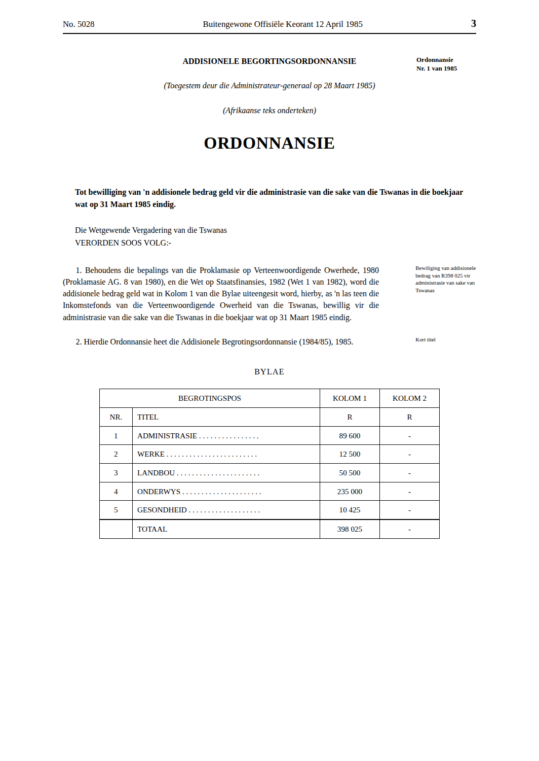No. 5028 Buitengewone Offisiële Keorant 12 April 1985 3
ADDISIONELE BEGORTINGSORDONNANSIE Ordonnansie
Nr. 1 van 1985
(Toegestem deur die Administrateur-generaal op 28 Maart 1985)
(Afrikaanse teks onderteken)
ORDONNANSIE
Tot bewilliging van 'n addisionele bedrag geld vir die administrasie van die sake van die Tswanas in die boekjaar wat op 31 Maart 1985 eindig.
Die Wetgewende Vergadering van die Tswanas VERORDEN SOOS VOLG:-
Bewiliging van addisionele bedrag van R398 025 vir administrasie van sake van Tswanas
1. Behoudens die bepalings van die Proklamasie op Verteenwoordigende Owerhede, 1980 (Proklamasie AG. 8 van 1980), en die Wet op Staatsfinansies, 1982 (Wet 1 van 1982), word die addisionele bedrag geld wat in Kolom 1 van die Bylae uiteengesit word, hierby, as 'n las teen die Inkomstefonds van die Verteenwoordigende Owerheid van die Tswanas, bewillig vir die administrasie van die sake van die Tswanas in die boekjaar wat op 31 Maart 1985 eindig.
Kort titel
2. Hierdie Ordonnansie heet die Addisionele Begrotingsordonnansie (1984/85), 1985.
BYLAE
| BEGROTINGSPOS | KOLOM 1 | KOLOM 2 |
| --- | --- | --- |
| NR. | TITEL | R | R |
| 1 | ADMINISTRASIE . . . . . . . . . . . . . . . . | 89 600 | - |
| 2 | WERKE . . . . . . . . . . . . . . . . . . . . . . . . | 12 500 | - |
| 3 | LANDBOU . . . . . . . . . . . . . . . . . . . . . . | 50 500 | - |
| 4 | ONDERWYS . . . . . . . . . . . . . . . . . . . . . | 235 000 | - |
| 5 | GESONDHEID . . . . . . . . . . . . . . . . . . . | 10 425 | - |
| | TOTAAL | 398 025 | - |